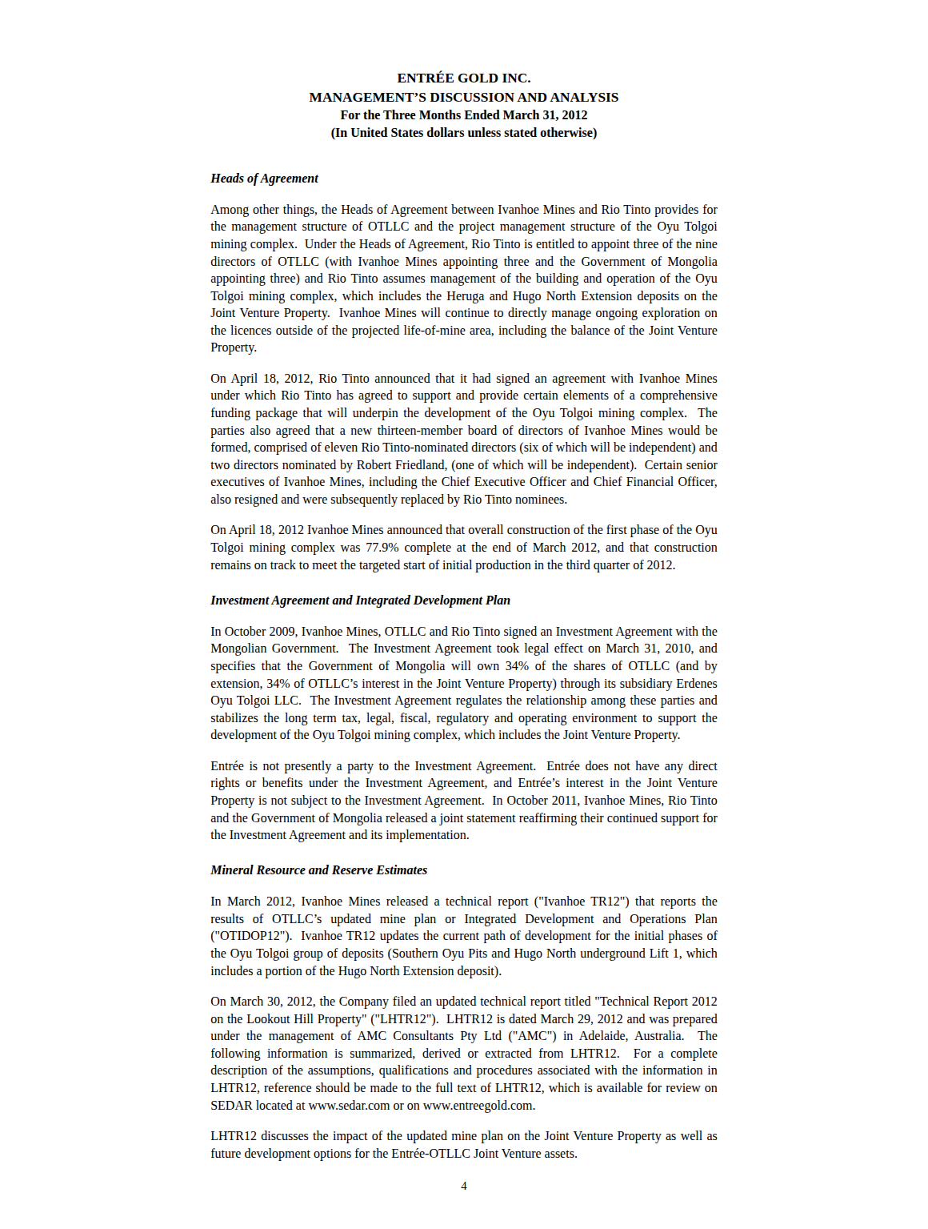ENTRÉE GOLD INC. MANAGEMENT’S DISCUSSION AND ANALYSIS For the Three Months Ended March 31, 2012 (In United States dollars unless stated otherwise)
Heads of Agreement
Among other things, the Heads of Agreement between Ivanhoe Mines and Rio Tinto provides for the management structure of OTLLC and the project management structure of the Oyu Tolgoi mining complex. Under the Heads of Agreement, Rio Tinto is entitled to appoint three of the nine directors of OTLLC (with Ivanhoe Mines appointing three and the Government of Mongolia appointing three) and Rio Tinto assumes management of the building and operation of the Oyu Tolgoi mining complex, which includes the Heruga and Hugo North Extension deposits on the Joint Venture Property. Ivanhoe Mines will continue to directly manage ongoing exploration on the licences outside of the projected life-of-mine area, including the balance of the Joint Venture Property.
On April 18, 2012, Rio Tinto announced that it had signed an agreement with Ivanhoe Mines under which Rio Tinto has agreed to support and provide certain elements of a comprehensive funding package that will underpin the development of the Oyu Tolgoi mining complex. The parties also agreed that a new thirteen-member board of directors of Ivanhoe Mines would be formed, comprised of eleven Rio Tinto-nominated directors (six of which will be independent) and two directors nominated by Robert Friedland, (one of which will be independent). Certain senior executives of Ivanhoe Mines, including the Chief Executive Officer and Chief Financial Officer, also resigned and were subsequently replaced by Rio Tinto nominees.
On April 18, 2012 Ivanhoe Mines announced that overall construction of the first phase of the Oyu Tolgoi mining complex was 77.9% complete at the end of March 2012, and that construction remains on track to meet the targeted start of initial production in the third quarter of 2012.
Investment Agreement and Integrated Development Plan
In October 2009, Ivanhoe Mines, OTLLC and Rio Tinto signed an Investment Agreement with the Mongolian Government. The Investment Agreement took legal effect on March 31, 2010, and specifies that the Government of Mongolia will own 34% of the shares of OTLLC (and by extension, 34% of OTLLC’s interest in the Joint Venture Property) through its subsidiary Erdenes Oyu Tolgoi LLC. The Investment Agreement regulates the relationship among these parties and stabilizes the long term tax, legal, fiscal, regulatory and operating environment to support the development of the Oyu Tolgoi mining complex, which includes the Joint Venture Property.
Entrée is not presently a party to the Investment Agreement. Entrée does not have any direct rights or benefits under the Investment Agreement, and Entrée’s interest in the Joint Venture Property is not subject to the Investment Agreement. In October 2011, Ivanhoe Mines, Rio Tinto and the Government of Mongolia released a joint statement reaffirming their continued support for the Investment Agreement and its implementation.
Mineral Resource and Reserve Estimates
In March 2012, Ivanhoe Mines released a technical report ("Ivanhoe TR12") that reports the results of OTLLC’s updated mine plan or Integrated Development and Operations Plan ("OTIDOP12"). Ivanhoe TR12 updates the current path of development for the initial phases of the Oyu Tolgoi group of deposits (Southern Oyu Pits and Hugo North underground Lift 1, which includes a portion of the Hugo North Extension deposit).
On March 30, 2012, the Company filed an updated technical report titled "Technical Report 2012 on the Lookout Hill Property" ("LHTR12"). LHTR12 is dated March 29, 2012 and was prepared under the management of AMC Consultants Pty Ltd ("AMC") in Adelaide, Australia. The following information is summarized, derived or extracted from LHTR12. For a complete description of the assumptions, qualifications and procedures associated with the information in LHTR12, reference should be made to the full text of LHTR12, which is available for review on SEDAR located at www.sedar.com or on www.entreegold.com.
LHTR12 discusses the impact of the updated mine plan on the Joint Venture Property as well as future development options for the Entrée-OTLLC Joint Venture assets.
4